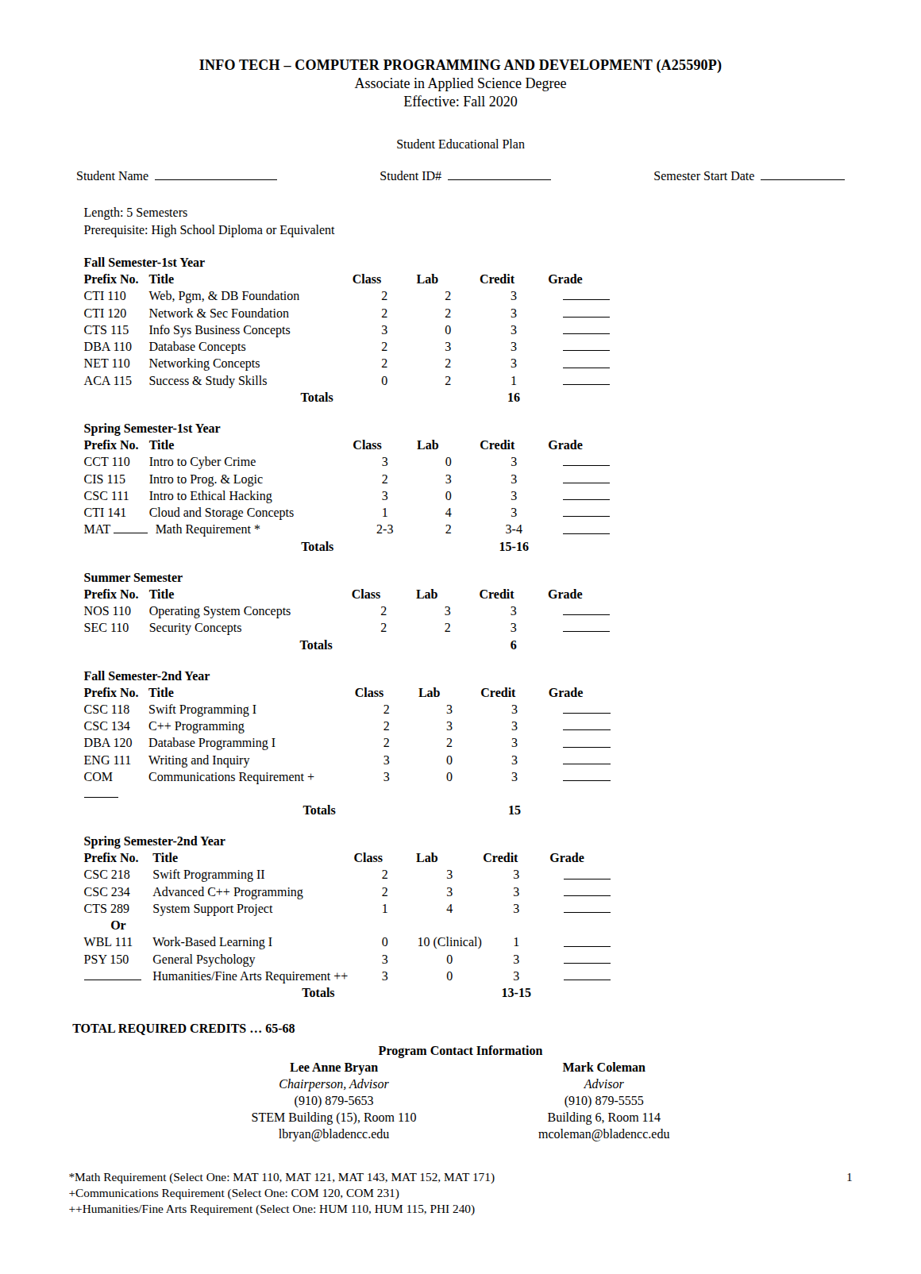INFO TECH – COMPUTER PROGRAMMING AND DEVELOPMENT (A25590P)
Associate in Applied Science Degree
Effective: Fall 2020
Student Educational Plan
Student Name
Student ID#
Semester Start Date
Length: 5 Semesters
Prerequisite: High School Diploma or Equivalent
Fall Semester-1st Year
| Prefix No. | Title | Class | Lab | Credit | Grade |
| --- | --- | --- | --- | --- | --- |
| CTI 110 | Web, Pgm, & DB Foundation | 2 | 2 | 3 | |
| CTI 120 | Network & Sec Foundation | 2 | 2 | 3 | |
| CTS 115 | Info Sys Business Concepts | 3 | 0 | 3 | |
| DBA 110 | Database Concepts | 2 | 3 | 3 | |
| NET 110 | Networking Concepts | 2 | 2 | 3 | |
| ACA 115 | Success & Study Skills | 0 | 2 | 1 | |
| | Totals | | | 16 | |
Spring Semester-1st Year
| Prefix No. | Title | Class | Lab | Credit | Grade |
| --- | --- | --- | --- | --- | --- |
| CCT 110 | Intro to Cyber Crime | 3 | 0 | 3 | |
| CIS 115 | Intro to Prog. & Logic | 2 | 3 | 3 | |
| CSC 111 | Intro to Ethical Hacking | 3 | 0 | 3 | |
| CTI 141 | Cloud and Storage Concepts | 1 | 4 | 3 | |
| MAT | Math Requirement * | 2-3 | 2 | 3-4 | |
| | Totals | | | 15-16 | |
Summer Semester
| Prefix No. | Title | Class | Lab | Credit | Grade |
| --- | --- | --- | --- | --- | --- |
| NOS 110 | Operating System Concepts | 2 | 3 | 3 | |
| SEC 110 | Security Concepts | 2 | 2 | 3 | |
| | Totals | | | 6 | |
Fall Semester-2nd Year
| Prefix No. | Title | Class | Lab | Credit | Grade |
| --- | --- | --- | --- | --- | --- |
| CSC 118 | Swift Programming I | 2 | 3 | 3 | |
| CSC 134 | C++ Programming | 2 | 3 | 3 | |
| DBA 120 | Database Programming I | 2 | 2 | 3 | |
| ENG 111 | Writing and Inquiry | 3 | 0 | 3 | |
| COM | Communications Requirement + | 3 | 0 | 3 | |
| | Totals | | | 15 | |
Spring Semester-2nd Year
| Prefix No. | Title | Class | Lab | Credit | Grade |
| --- | --- | --- | --- | --- | --- |
| CSC 218 | Swift Programming II | 2 | 3 | 3 | |
| CSC 234 | Advanced C++ Programming | 2 | 3 | 3 | |
| CTS 289 | System Support Project | 1 | 4 | 3 | |
| Or | | | | | |
| WBL 111 | Work-Based Learning I | 0 | 10 (Clinical) | 1 | |
| PSY 150 | General Psychology | 3 | 0 | 3 | |
| | Humanities/Fine Arts Requirement ++ | 3 | 0 | 3 | |
| | Totals | | | 13-15 | |
TOTAL REQUIRED CREDITS … 65-68
Program Contact Information
Lee Anne Bryan
Chairperson, Advisor
(910) 879-5653
STEM Building (15), Room 110
lbryan@bladencc.edu
Mark Coleman
Advisor
(910) 879-5555
Building 6, Room 114
mcoleman@bladencc.edu
1 *Math Requirement (Select One: MAT 110, MAT 121, MAT 143, MAT 152, MAT 171)
+Communications Requirement (Select One: COM 120, COM 231)
++Humanities/Fine Arts Requirement (Select One: HUM 110, HUM 115, PHI 240)